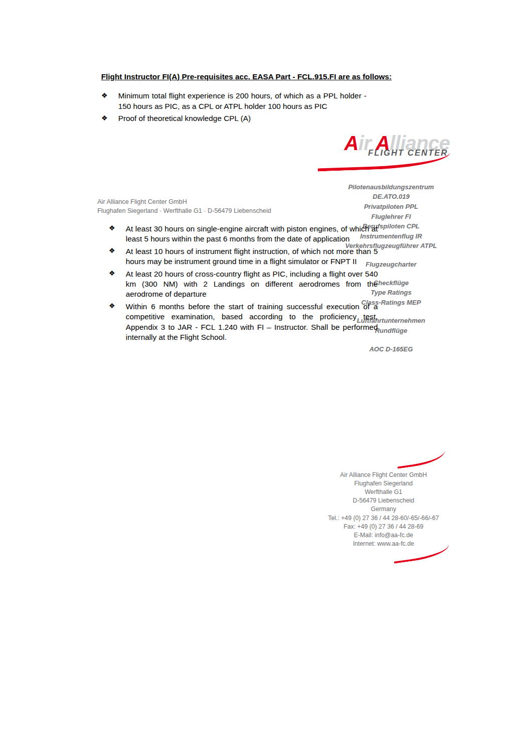Flight Instructor FI(A) Pre-requisites acc. EASA Part - FCL.915.FI are as follows:
Minimum total flight experience is 200 hours, of which as a PPL holder - 150 hours as PIC, as a CPL or ATPL holder 100 hours as PIC
Proof of theoretical knowledge CPL (A)
Air Alliance
FLIGHT CENTER
Air Alliance Flight Center GmbH
Flughafen Siegerland · Werfthalle G1 · D-56479 Liebenscheid
Pilotenausbildungszentrum
DE.ATO.019
Privatpiloten PPL
Fluglehrer FI
Berufspiloten CPL
Instrumentenflug IR
Verkehrsflugzeugführer ATPL Flugzeugcharter Checkflüge
Type Ratings
Class-Ratings MEP Luftfahrtunternehmen
Rundflüge AOC D-165EG
At least 30 hours on single-engine aircraft with piston engines, of which at least 5 hours within the past 6 months from the date of application
At least 10 hours of instrument flight instruction, of which not more than 5 hours may be instrument ground time in a flight simulator or FNPT II
At least 20 hours of cross-country flight as PIC, including a flight over 540 km (300 NM) with 2 Landings on different aerodromes from the aerodrome of departure
Within 6 months before the start of training successful execution of a competitive examination, based according to the proficiency test. Appendix 3 to JAR - FCL 1.240 with FI – Instructor. Shall be performed internally at the Flight School.
Air Alliance Flight Center GmbH
Flughafen Siegerland
Werfthalle G1
D-56479 Liebenscheid
Germany
Tel.: +49 (0) 27 36 / 44 28-60/-65/-66/-67
Fax: +49 (0) 27 36 / 44 28-69
E-Mail: info@aa-fc.de
Internet: www.aa-fc.de